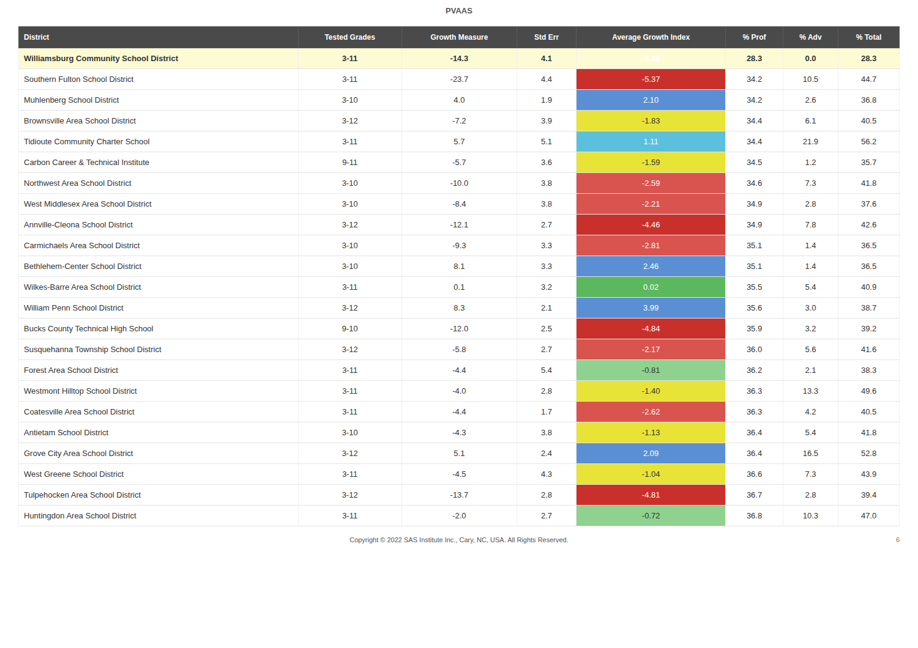PVAAS
| District | Tested Grades | Growth Measure | Std Err | Average Growth Index | % Prof | % Adv | % Total |
| --- | --- | --- | --- | --- | --- | --- | --- |
| Williamsburg Community School District | 3-11 | -14.3 | 4.1 | -3.48 | 28.3 | 0.0 | 28.3 |
| Southern Fulton School District | 3-11 | -23.7 | 4.4 | -5.37 | 34.2 | 10.5 | 44.7 |
| Muhlenberg School District | 3-10 | 4.0 | 1.9 | 2.10 | 34.2 | 2.6 | 36.8 |
| Brownsville Area School District | 3-12 | -7.2 | 3.9 | -1.83 | 34.4 | 6.1 | 40.5 |
| Tidioute Community Charter School | 3-11 | 5.7 | 5.1 | 1.11 | 34.4 | 21.9 | 56.2 |
| Carbon Career & Technical Institute | 9-11 | -5.7 | 3.6 | -1.59 | 34.5 | 1.2 | 35.7 |
| Northwest Area School District | 3-10 | -10.0 | 3.8 | -2.59 | 34.6 | 7.3 | 41.8 |
| West Middlesex Area School District | 3-10 | -8.4 | 3.8 | -2.21 | 34.9 | 2.8 | 37.6 |
| Annville-Cleona School District | 3-12 | -12.1 | 2.7 | -4.46 | 34.9 | 7.8 | 42.6 |
| Carmichaels Area School District | 3-10 | -9.3 | 3.3 | -2.81 | 35.1 | 1.4 | 36.5 |
| Bethlehem-Center School District | 3-10 | 8.1 | 3.3 | 2.46 | 35.1 | 1.4 | 36.5 |
| Wilkes-Barre Area School District | 3-11 | 0.1 | 3.2 | 0.02 | 35.5 | 5.4 | 40.9 |
| William Penn School District | 3-12 | 8.3 | 2.1 | 3.99 | 35.6 | 3.0 | 38.7 |
| Bucks County Technical High School | 9-10 | -12.0 | 2.5 | -4.84 | 35.9 | 3.2 | 39.2 |
| Susquehanna Township School District | 3-12 | -5.8 | 2.7 | -2.17 | 36.0 | 5.6 | 41.6 |
| Forest Area School District | 3-11 | -4.4 | 5.4 | -0.81 | 36.2 | 2.1 | 38.3 |
| Westmont Hilltop School District | 3-11 | -4.0 | 2.8 | -1.40 | 36.3 | 13.3 | 49.6 |
| Coatesville Area School District | 3-11 | -4.4 | 1.7 | -2.62 | 36.3 | 4.2 | 40.5 |
| Antietam School District | 3-10 | -4.3 | 3.8 | -1.13 | 36.4 | 5.4 | 41.8 |
| Grove City Area School District | 3-12 | 5.1 | 2.4 | 2.09 | 36.4 | 16.5 | 52.8 |
| West Greene School District | 3-11 | -4.5 | 4.3 | -1.04 | 36.6 | 7.3 | 43.9 |
| Tulpehocken Area School District | 3-12 | -13.7 | 2.8 | -4.81 | 36.7 | 2.8 | 39.4 |
| Huntingdon Area School District | 3-11 | -2.0 | 2.7 | -0.72 | 36.8 | 10.3 | 47.0 |
Copyright © 2022 SAS Institute Inc., Cary, NC, USA. All Rights Reserved. 6